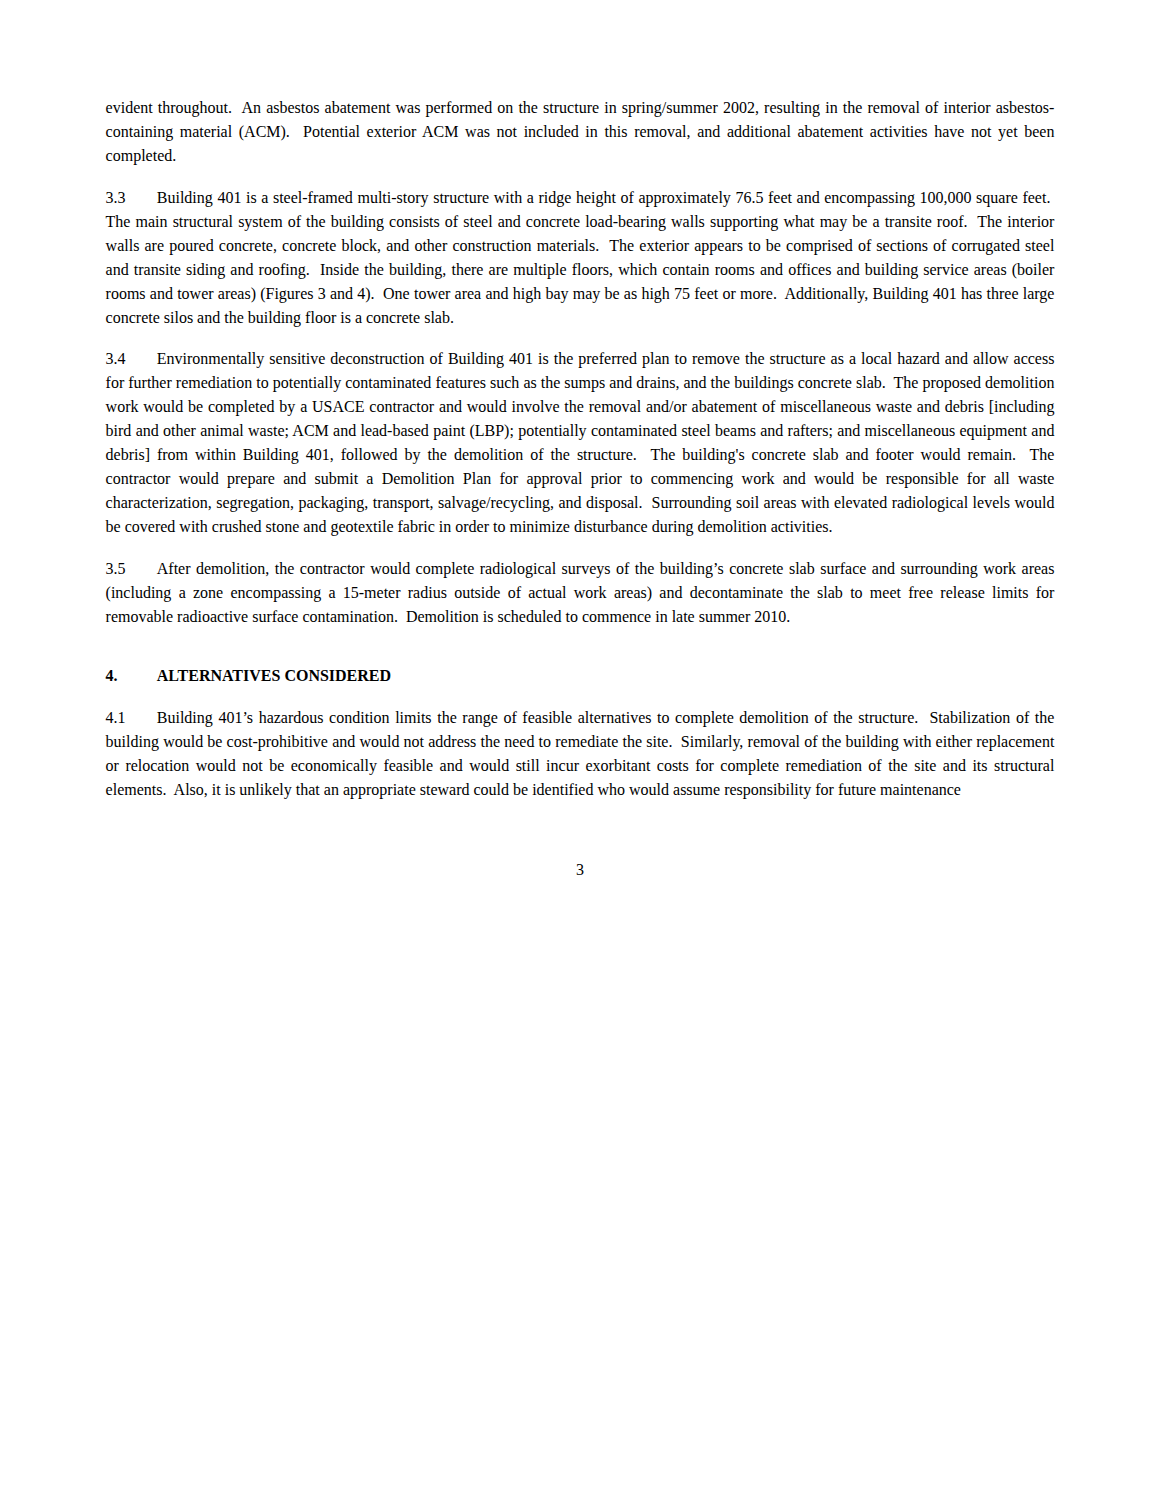evident throughout. An asbestos abatement was performed on the structure in spring/summer 2002, resulting in the removal of interior asbestos-containing material (ACM). Potential exterior ACM was not included in this removal, and additional abatement activities have not yet been completed.
3.3 Building 401 is a steel-framed multi-story structure with a ridge height of approximately 76.5 feet and encompassing 100,000 square feet. The main structural system of the building consists of steel and concrete load-bearing walls supporting what may be a transite roof. The interior walls are poured concrete, concrete block, and other construction materials. The exterior appears to be comprised of sections of corrugated steel and transite siding and roofing. Inside the building, there are multiple floors, which contain rooms and offices and building service areas (boiler rooms and tower areas) (Figures 3 and 4). One tower area and high bay may be as high 75 feet or more. Additionally, Building 401 has three large concrete silos and the building floor is a concrete slab.
3.4 Environmentally sensitive deconstruction of Building 401 is the preferred plan to remove the structure as a local hazard and allow access for further remediation to potentially contaminated features such as the sumps and drains, and the buildings concrete slab. The proposed demolition work would be completed by a USACE contractor and would involve the removal and/or abatement of miscellaneous waste and debris [including bird and other animal waste; ACM and lead-based paint (LBP); potentially contaminated steel beams and rafters; and miscellaneous equipment and debris] from within Building 401, followed by the demolition of the structure. The building's concrete slab and footer would remain. The contractor would prepare and submit a Demolition Plan for approval prior to commencing work and would be responsible for all waste characterization, segregation, packaging, transport, salvage/recycling, and disposal. Surrounding soil areas with elevated radiological levels would be covered with crushed stone and geotextile fabric in order to minimize disturbance during demolition activities.
3.5 After demolition, the contractor would complete radiological surveys of the building’s concrete slab surface and surrounding work areas (including a zone encompassing a 15-meter radius outside of actual work areas) and decontaminate the slab to meet free release limits for removable radioactive surface contamination. Demolition is scheduled to commence in late summer 2010.
4. ALTERNATIVES CONSIDERED
4.1 Building 401’s hazardous condition limits the range of feasible alternatives to complete demolition of the structure. Stabilization of the building would be cost-prohibitive and would not address the need to remediate the site. Similarly, removal of the building with either replacement or relocation would not be economically feasible and would still incur exorbitant costs for complete remediation of the site and its structural elements. Also, it is unlikely that an appropriate steward could be identified who would assume responsibility for future maintenance
3